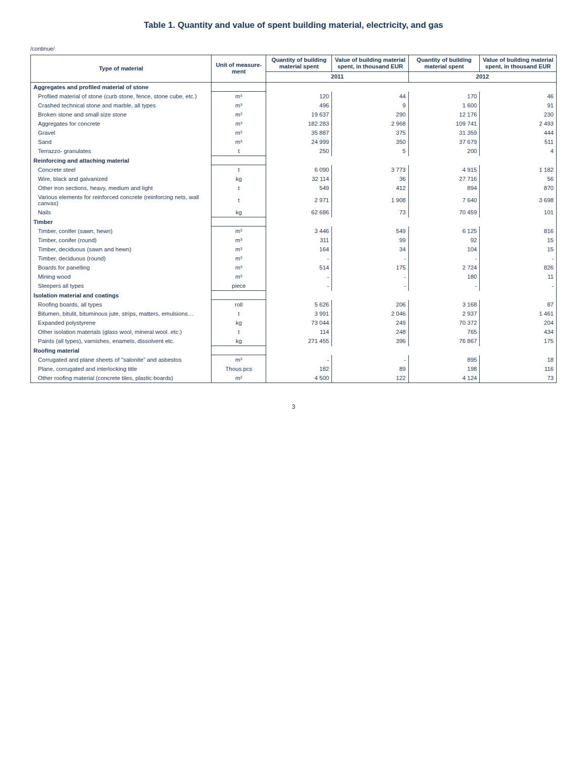Table 1. Quantity and value of spent building material, electricity, and gas
/continue/
| Type of material | Unit of measure- ment | Quantity of building material spent | Value of building material spent, in thousand EUR | Quantity of building material spent | Value of building material spent, in thousand EUR |
| --- | --- | --- | --- | --- | --- |
| 2011 | 2012 |
| Aggregates and profiled material of stone | | |
| Profiled material of stone (curb stone, fence, stone cube, etc.) | m³ | 120 | 44 | 170 | 46 |
| Crashed technical stone and marble, all types | m³ | 496 | 9 | 1 600 | 91 |
| Broken stone and small size stone | m³ | 19 637 | 290 | 12 176 | 230 |
| Aggregates for concrete | m³ | 182 283 | 2 968 | 109 741 | 2 493 |
| Gravel | m³ | 35 887 | 375 | 31 359 | 444 |
| Sand | m³ | 24 999 | 350 | 37 679 | 511 |
| Terrazzo- granulates | t | 250 | 5 | 200 | 4 |
| Reinforcing and attaching material | | |
| Concrete steel | t | 6 090 | 3 773 | 4 915 | 1 182 |
| Wire, black and galvanized | kg | 32 114 | 36 | 27 716 | 56 |
| Other iron sections, heavy, medium and light | t | 549 | 412 | 894 | 870 |
| Various elements for reinforced concrete (reinforcing nets, wall canvas) | t | 2 971 | 1 908 | 7 640 | 3 698 |
| Nails | kg | 62 686 | 73 | 70 459 | 101 |
| Timber | | |
| Timber, conifer (sawn, hewn) | m³ | 3 446 | 549 | 6 125 | 816 |
| Timber, conifer (round) | m³ | 311 | 99 | 92 | 15 |
| Timber, deciduous (sawn and hewn) | m³ | 164 | 34 | 104 | 15 |
| Timber, deciduous (round) | m³ | - | - | - | - |
| Boards for panelling | m³ | 514 | 175 | 2 724 | 826 |
| Mining wood | m³ | - | - | 180 | 11 |
| Sleepers all types | piece | - | - | - | - |
| Isolation material and coatings | | |
| Roofing boards, all types | roll | 5 626 | 206 | 3 168 | 87 |
| Bitumen, bitulit, bituminous jute, strips, matters, emulsions… | t | 3 991 | 2 046 | 2 937 | 1 461 |
| Expanded polystyrene | kg | 73 044 | 249 | 70 372 | 204 |
| Other isolation materials (glass wool, mineral wool. etc.) | t | 114 | 248 | 765 | 434 |
| Paints (all types), varnishes, enamels, dissolvent etc. | kg | 271 455 | 396 | 76 867 | 175 |
| Roofing material | | |
| Corrugated and plane sheets of "salonite" and asbestos | m³ | - | - | 895 | 18 |
| Plane, corrugated and interlocking title | Thous.pcs | 182 | 89 | 198 | 116 |
| Other roofing material (concrete tiles, plastic boards) | m² | 4 500 | 122 | 4 124 | 73 |
3